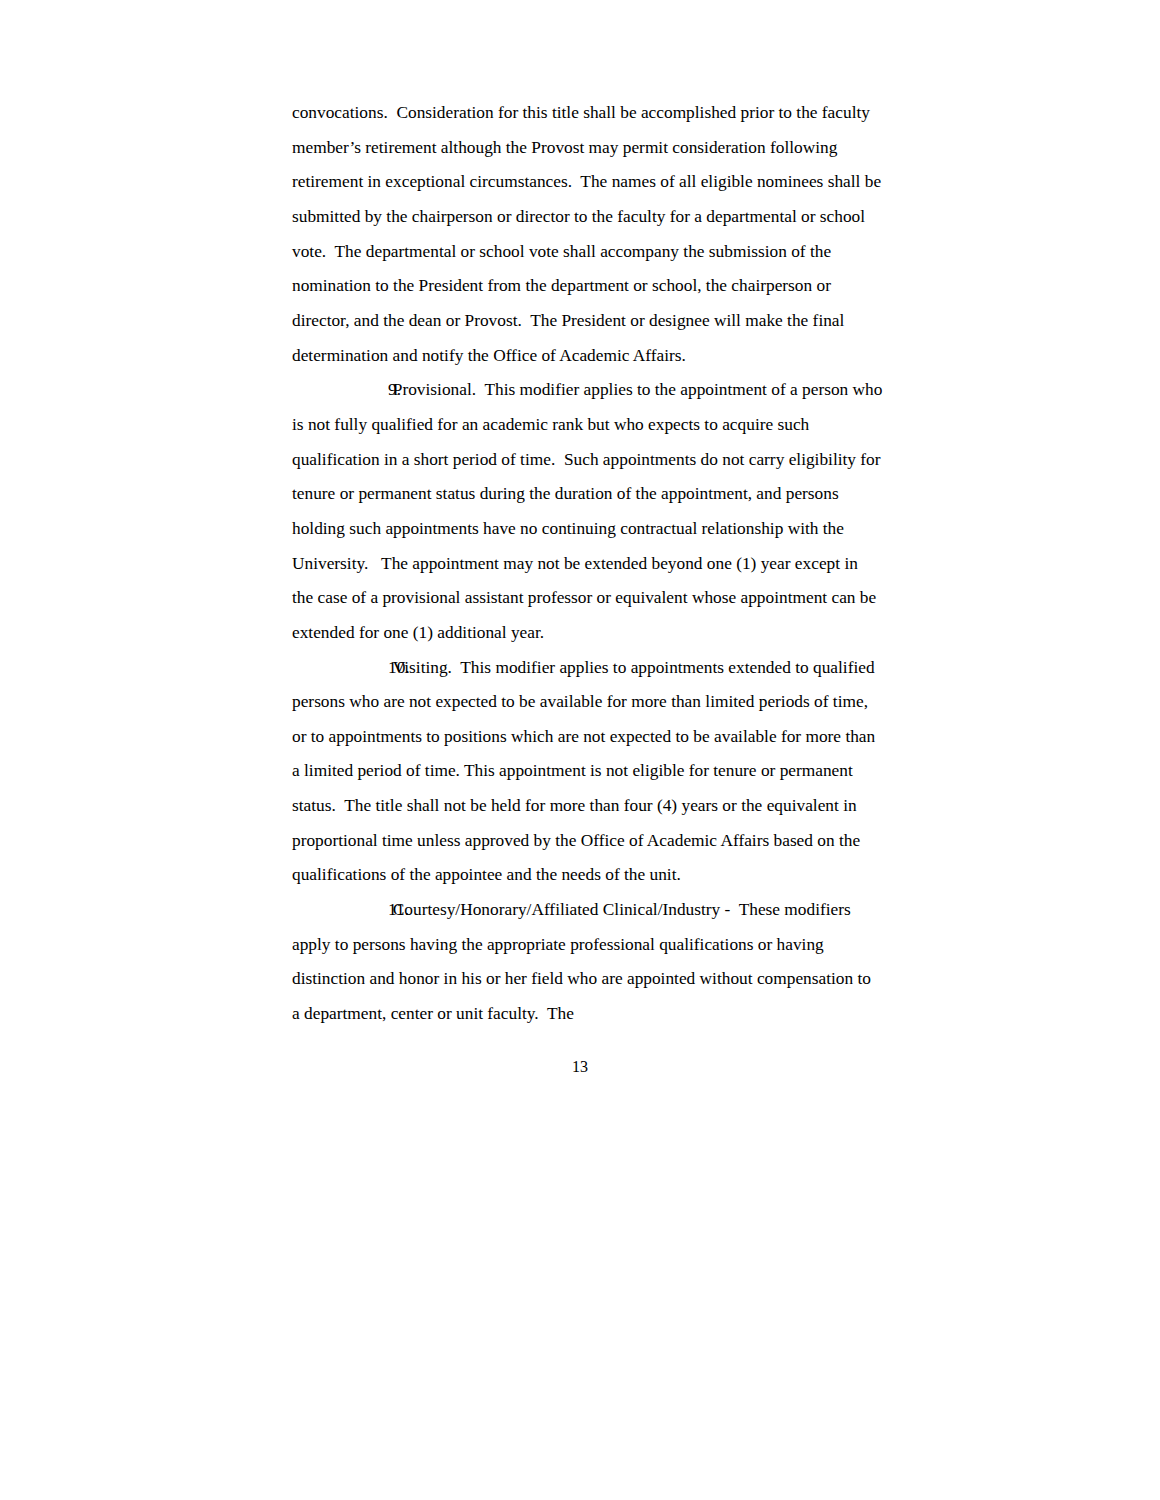convocations. Consideration for this title shall be accomplished prior to the faculty member’s retirement although the Provost may permit consideration following retirement in exceptional circumstances. The names of all eligible nominees shall be submitted by the chairperson or director to the faculty for a departmental or school vote. The departmental or school vote shall accompany the submission of the nomination to the President from the department or school, the chairperson or director, and the dean or Provost. The President or designee will make the final determination and notify the Office of Academic Affairs.
9. Provisional. This modifier applies to the appointment of a person who is not fully qualified for an academic rank but who expects to acquire such qualification in a short period of time. Such appointments do not carry eligibility for tenure or permanent status during the duration of the appointment, and persons holding such appointments have no continuing contractual relationship with the University. The appointment may not be extended beyond one (1) year except in the case of a provisional assistant professor or equivalent whose appointment can be extended for one (1) additional year.
10. Visiting. This modifier applies to appointments extended to qualified persons who are not expected to be available for more than limited periods of time, or to appointments to positions which are not expected to be available for more than a limited period of time. This appointment is not eligible for tenure or permanent status. The title shall not be held for more than four (4) years or the equivalent in proportional time unless approved by the Office of Academic Affairs based on the qualifications of the appointee and the needs of the unit.
11. Courtesy/Honorary/Affiliated Clinical/Industry - These modifiers apply to persons having the appropriate professional qualifications or having distinction and honor in his or her field who are appointed without compensation to a department, center or unit faculty. The
13